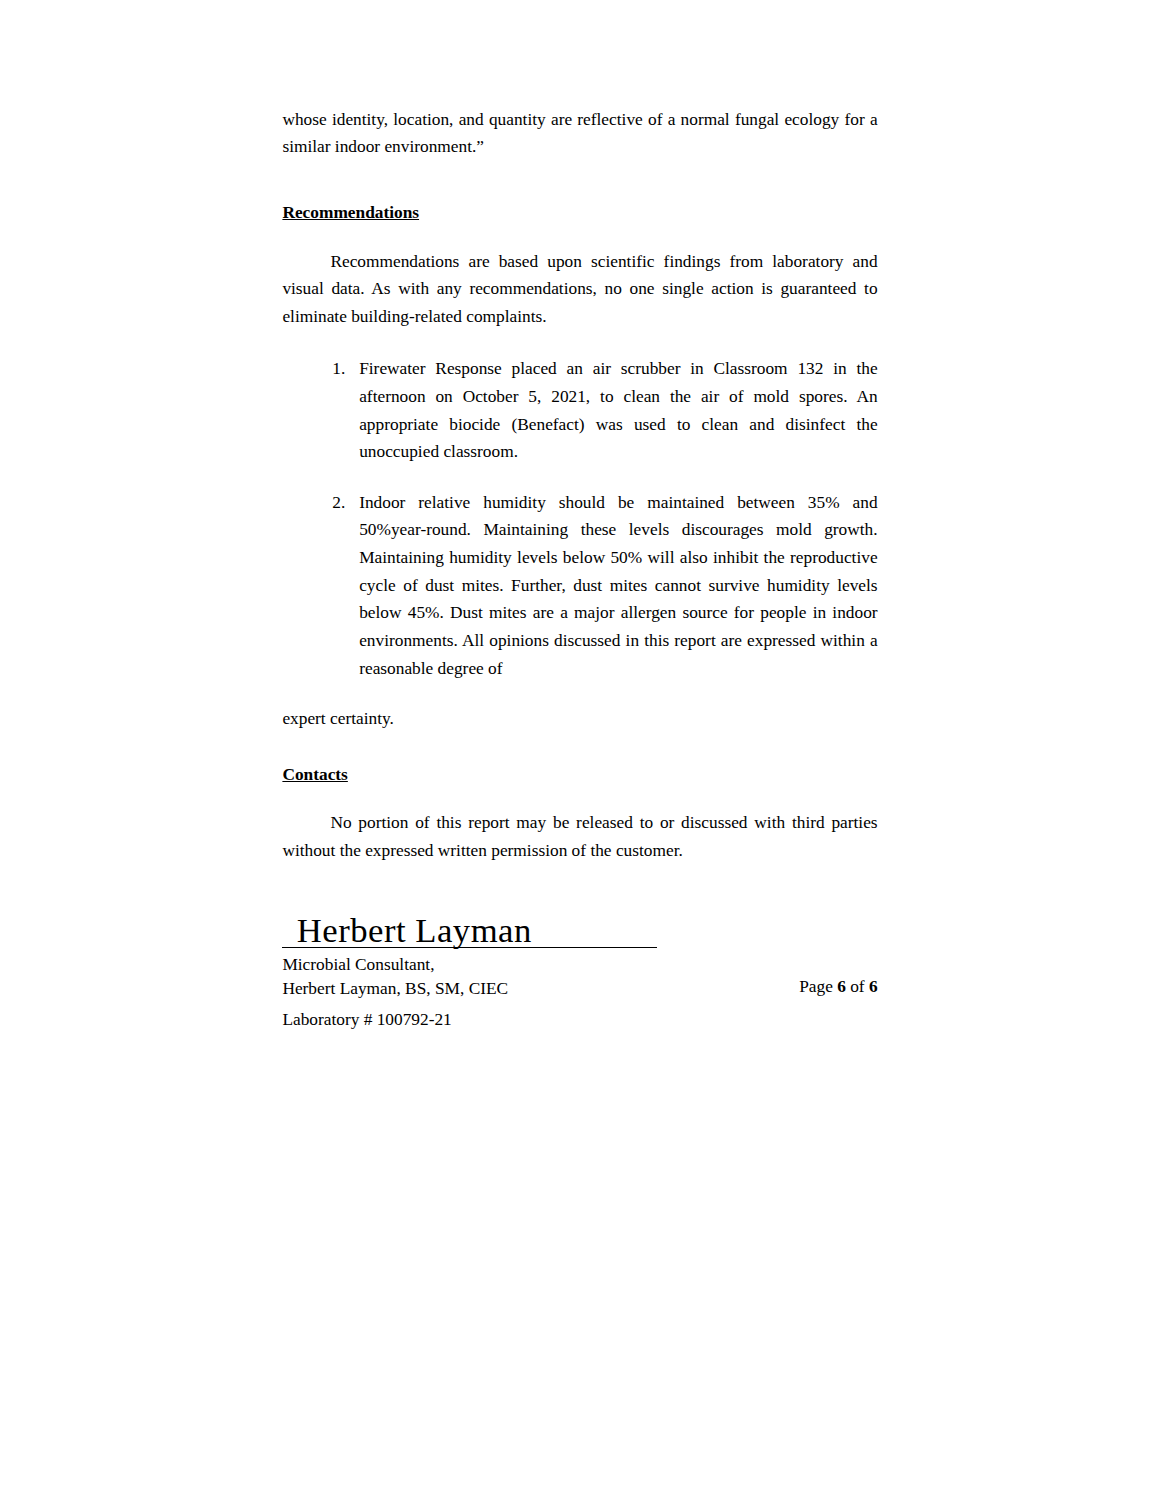whose identity, location, and quantity are reflective of a normal fungal ecology for a similar indoor environment.”
Recommendations
Recommendations are based upon scientific findings from laboratory and visual data. As with any recommendations, no one single action is guaranteed to eliminate building-related complaints.
Firewater Response placed an air scrubber in Classroom 132 in the afternoon on October 5, 2021, to clean the air of mold spores. An appropriate biocide (Benefact) was used to clean and disinfect the unoccupied classroom.
Indoor relative humidity should be maintained between 35% and 50%year-round. Maintaining these levels discourages mold growth. Maintaining humidity levels below 50% will also inhibit the reproductive cycle of dust mites. Further, dust mites cannot survive humidity levels below 45%. Dust mites are a major allergen source for people in indoor environments. All opinions discussed in this report are expressed within a reasonable degree of
expert certainty.
Contacts
No portion of this report may be released to or discussed with third parties without the expressed written permission of the customer.
Herbert Layman
Microbial Consultant,
Herbert Layman, BS, SM, CIEC
Page 6 of 6
Laboratory # 100792-21